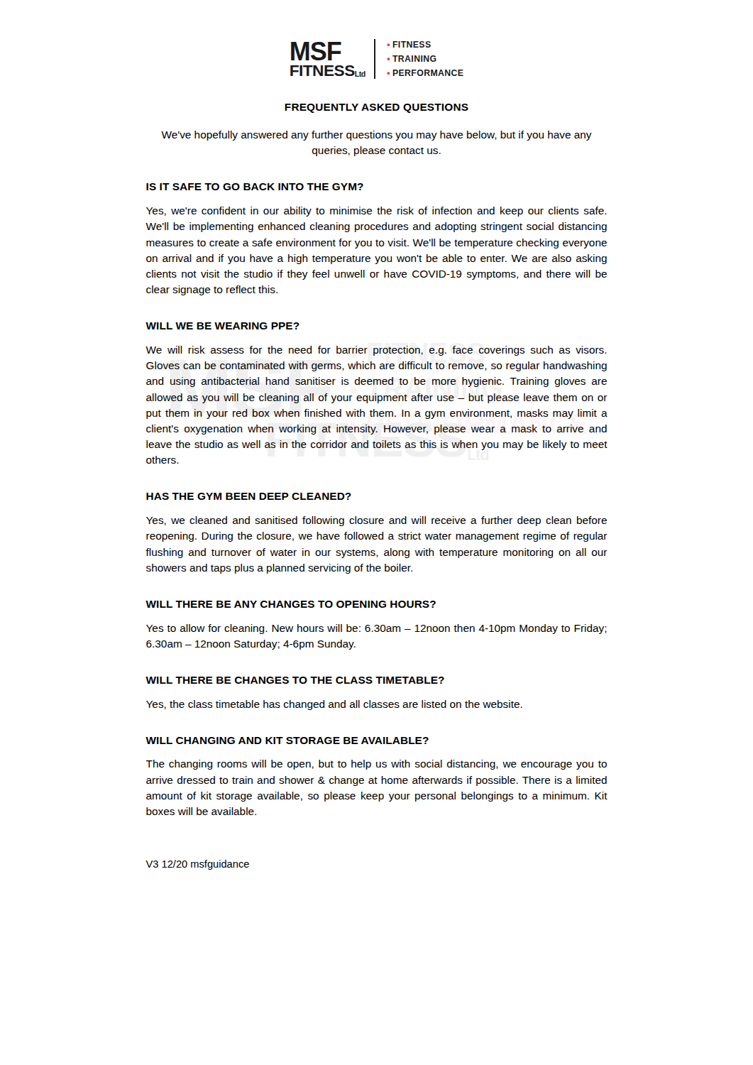MSF
• FITNESS
• TRAINING
• PERFORMANCE
FITNESSLtd
MSF
FITNESSLtd
•FITNESS
•TRAINING
•PERFORMANCE
FREQUENTLY ASKED QUESTIONS
We've hopefully answered any further questions you may have below, but if you have any queries, please contact us.
IS IT SAFE TO GO BACK INTO THE GYM?
Yes, we're confident in our ability to minimise the risk of infection and keep our clients safe. We'll be implementing enhanced cleaning procedures and adopting stringent social distancing measures to create a safe environment for you to visit. We'll be temperature checking everyone on arrival and if you have a high temperature you won't be able to enter. We are also asking clients not visit the studio if they feel unwell or have COVID-19 symptoms, and there will be clear signage to reflect this.
WILL WE BE WEARING PPE?
We will risk assess for the need for barrier protection, e.g. face coverings such as visors. Gloves can be contaminated with germs, which are difficult to remove, so regular handwashing and using antibacterial hand sanitiser is deemed to be more hygienic. Training gloves are allowed as you will be cleaning all of your equipment after use – but please leave them on or put them in your red box when finished with them. In a gym environment, masks may limit a client's oxygenation when working at intensity. However, please wear a mask to arrive and leave the studio as well as in the corridor and toilets as this is when you may be likely to meet others.
HAS THE GYM BEEN DEEP CLEANED?
Yes, we cleaned and sanitised following closure and will receive a further deep clean before reopening. During the closure, we have followed a strict water management regime of regular flushing and turnover of water in our systems, along with temperature monitoring on all our showers and taps plus a planned servicing of the boiler.
WILL THERE BE ANY CHANGES TO OPENING HOURS?
Yes to allow for cleaning. New hours will be: 6.30am – 12noon then 4-10pm Monday to Friday; 6.30am – 12noon Saturday; 4-6pm Sunday.
WILL THERE BE CHANGES TO THE CLASS TIMETABLE?
Yes, the class timetable has changed and all classes are listed on the website.
WILL CHANGING AND KIT STORAGE BE AVAILABLE?
The changing rooms will be open, but to help us with social distancing, we encourage you to arrive dressed to train and shower & change at home afterwards if possible. There is a limited amount of kit storage available, so please keep your personal belongings to a minimum. Kit boxes will be available.
V3 12/20 msfguidance